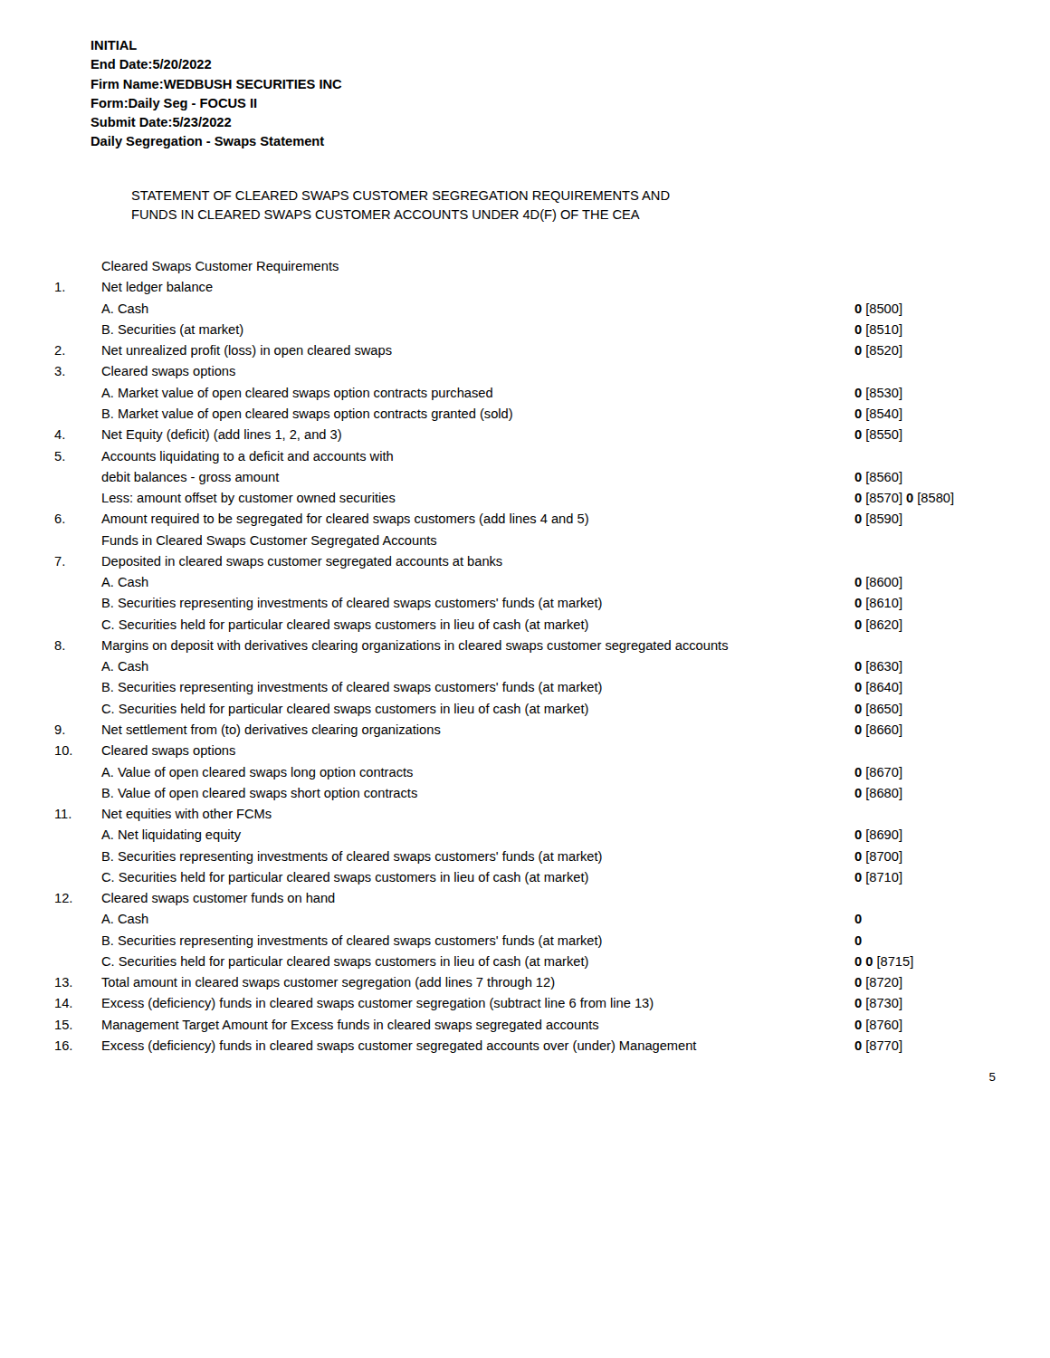INITIAL
End Date:5/20/2022
Firm Name:WEDBUSH SECURITIES INC
Form:Daily Seg - FOCUS II
Submit Date:5/23/2022
Daily Segregation - Swaps Statement
STATEMENT OF CLEARED SWAPS CUSTOMER SEGREGATION REQUIREMENTS AND
FUNDS IN CLEARED SWAPS CUSTOMER ACCOUNTS UNDER 4D(F) OF THE CEA
| | Cleared Swaps Customer Requirements | |
| 1. | Net ledger balance | |
| | A. Cash | 0 [8500] |
| | B. Securities (at market) | 0 [8510] |
| 2. | Net unrealized profit (loss) in open cleared swaps | 0 [8520] |
| 3. | Cleared swaps options | |
| | A. Market value of open cleared swaps option contracts purchased | 0 [8530] |
| | B. Market value of open cleared swaps option contracts granted (sold) | 0 [8540] |
| 4. | Net Equity (deficit) (add lines 1, 2, and 3) | 0 [8550] |
| 5. | Accounts liquidating to a deficit and accounts with | |
| | debit balances - gross amount | 0 [8560] |
| | Less: amount offset by customer owned securities | 0 [8570] 0 [8580] |
| 6. | Amount required to be segregated for cleared swaps customers (add lines 4 and 5) | 0 [8590] |
| | Funds in Cleared Swaps Customer Segregated Accounts | |
| 7. | Deposited in cleared swaps customer segregated accounts at banks | |
| | A. Cash | 0 [8600] |
| | B. Securities representing investments of cleared swaps customers' funds (at market) | 0 [8610] |
| | C. Securities held for particular cleared swaps customers in lieu of cash (at market) | 0 [8620] |
| 8. | Margins on deposit with derivatives clearing organizations in cleared swaps customer segregated accounts | |
| | A. Cash | 0 [8630] |
| | B. Securities representing investments of cleared swaps customers' funds (at market) | 0 [8640] |
| | C. Securities held for particular cleared swaps customers in lieu of cash (at market) | 0 [8650] |
| 9. | Net settlement from (to) derivatives clearing organizations | 0 [8660] |
| 10. | Cleared swaps options | |
| | A. Value of open cleared swaps long option contracts | 0 [8670] |
| | B. Value of open cleared swaps short option contracts | 0 [8680] |
| 11. | Net equities with other FCMs | |
| | A. Net liquidating equity | 0 [8690] |
| | B. Securities representing investments of cleared swaps customers' funds (at market) | 0 [8700] |
| | C. Securities held for particular cleared swaps customers in lieu of cash (at market) | 0 [8710] |
| 12. | Cleared swaps customer funds on hand | |
| | A. Cash | 0 |
| | B. Securities representing investments of cleared swaps customers' funds (at market) | 0 |
| | C. Securities held for particular cleared swaps customers in lieu of cash (at market) | 0 0 [8715] |
| 13. | Total amount in cleared swaps customer segregation (add lines 7 through 12) | 0 [8720] |
| 14. | Excess (deficiency) funds in cleared swaps customer segregation (subtract line 6 from line 13) | 0 [8730] |
| 15. | Management Target Amount for Excess funds in cleared swaps segregated accounts | 0 [8760] |
| 16. | Excess (deficiency) funds in cleared swaps customer segregated accounts over (under) Management | 0 [8770] |
5